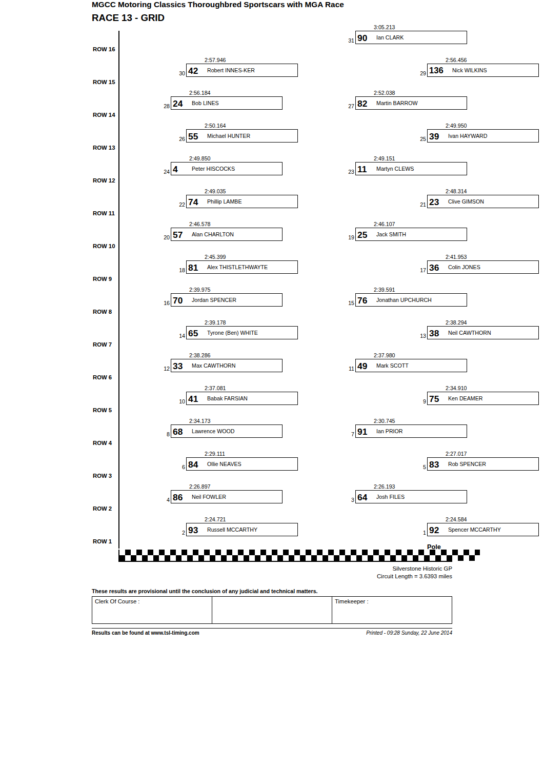MGCC Motoring Classics Thoroughbred Sportscars with MGA Race
RACE 13 - GRID
ROW 16
3:05.213
31
90
Ian CLARK
ROW 15
2:57.946
30
42
Robert INNES-KER
2:56.456
29
136
Nick WILKINS
ROW 14
2:56.184
28
24
Bob LINES
2:52.038
27
82
Martin BARROW
ROW 13
2:50.164
26
55
Michael HUNTER
2:49.950
25
39
Ivan HAYWARD
ROW 12
2:49.850
24
4
Peter HISCOCKS
2:49.151
23
11
Martyn CLEWS
ROW 11
2:49.035
22
74
Phillip LAMBE
2:48.314
21
23
Clive GIMSON
ROW 10
2:46.578
20
57
Alan CHARLTON
2:46.107
19
25
Jack SMITH
ROW 9
2:45.399
18
81
Alex THISTLETHWAYTE
2:41.953
17
36
Colin JONES
ROW 8
2:39.975
16
70
Jordan SPENCER
2:39.591
15
76
Jonathan UPCHURCH
ROW 7
2:39.178
14
65
Tyrone (Ben) WHITE
2:38.294
13
38
Neil CAWTHORN
ROW 6
2:38.286
12
33
Max CAWTHORN
2:37.980
11
49
Mark SCOTT
ROW 5
2:37.081
10
41
Babak FARSIAN
2:34.910
9
75
Ken DEAMER
ROW 4
2:34.173
8
68
Lawrence WOOD
2:30.745
7
91
Ian PRIOR
ROW 3
2:29.111
6
84
Ollie NEAVES
2:27.017
5
83
Rob SPENCER
ROW 2
2:26.897
4
86
Neil FOWLER
2:26.193
3
64
Josh FILES
ROW 1
2:24.721
2
93
Russell MCCARTHY
2:24.584
1
92
Spencer MCCARTHY
Pole
Silverstone Historic GP
Circuit Length = 3.6393 miles
These results are provisional until the conclusion of any judicial and technical matters.
| Clerk Of Course : | | Timekeeper : |
Results can be found at www.tsl-timing.com
Printed - 09:28 Sunday, 22 June 2014